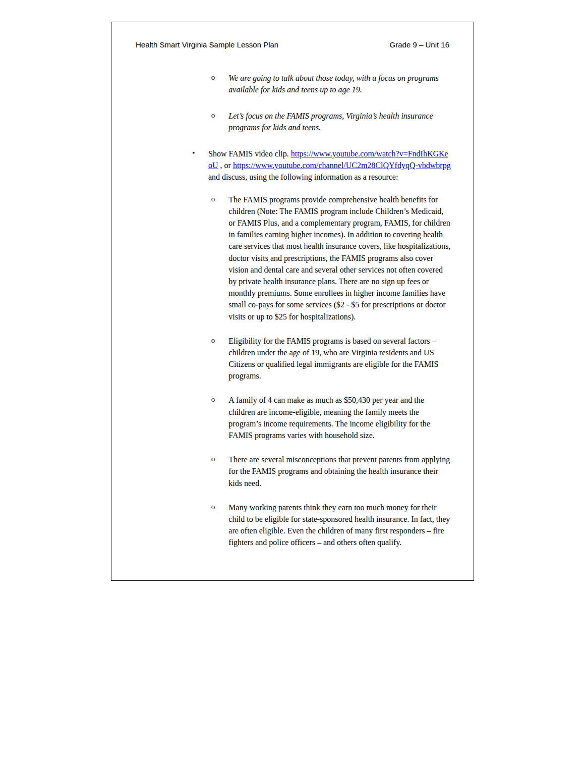Health Smart Virginia Sample Lesson Plan Grade 9 – Unit 16
o
We are going to talk about those today, with a focus on programs available for kids and teens up to age 19.
o
Let’s focus on the FAMIS programs, Virginia’s health insurance programs for kids and teens.
•
Show FAMIS video clip. https://www.youtube.com/watch?v=FndIhKGKeoU , or https://www.youtube.com/channel/UC2m28ClQYfdyqQ-vbdwbrpg and discuss, using the following information as a resource:
o
The FAMIS programs provide comprehensive health benefits for children (Note: The FAMIS program include Children’s Medicaid, or FAMIS Plus, and a complementary program, FAMIS, for children in families earning higher incomes). In addition to covering health care services that most health insurance covers, like hospitalizations, doctor visits and prescriptions, the FAMIS programs also cover vision and dental care and several other services not often covered by private health insurance plans. There are no sign up fees or monthly premiums. Some enrollees in higher income families have small co-pays for some services ($2 - $5 for prescriptions or doctor visits or up to $25 for hospitalizations).
o
Eligibility for the FAMIS programs is based on several factors – children under the age of 19, who are Virginia residents and US Citizens or qualified legal immigrants are eligible for the FAMIS programs.
o
A family of 4 can make as much as $50,430 per year and the children are income-eligible, meaning the family meets the program’s income requirements. The income eligibility for the FAMIS programs varies with household size.
o
There are several misconceptions that prevent parents from applying for the FAMIS programs and obtaining the health insurance their kids need.
o
Many working parents think they earn too much money for their child to be eligible for state-sponsored health insurance. In fact, they are often eligible. Even the children of many first responders – fire fighters and police officers – and others often qualify.